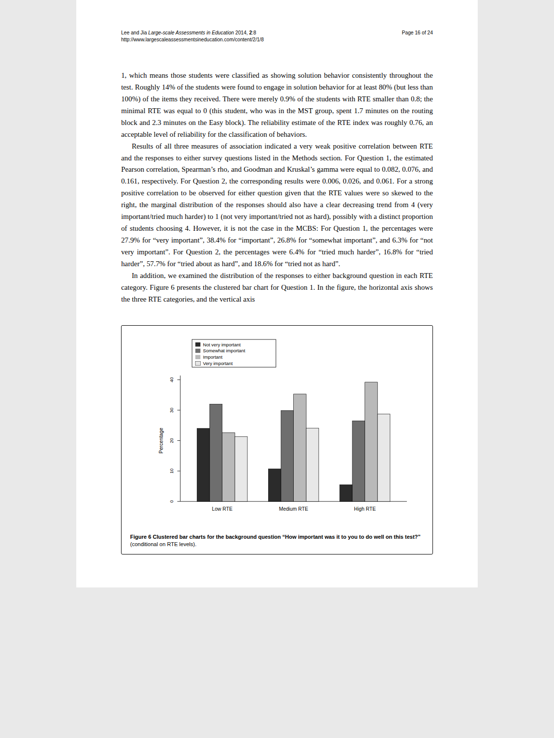Lee and Jia Large-scale Assessments in Education 2014, 2:8
http://www.largescaleassessmentsineducation.com/content/2/1/8
Page 16 of 24
1, which means those students were classified as showing solution behavior consistently throughout the test. Roughly 14% of the students were found to engage in solution behavior for at least 80% (but less than 100%) of the items they received. There were merely 0.9% of the students with RTE smaller than 0.8; the minimal RTE was equal to 0 (this student, who was in the MST group, spent 1.7 minutes on the routing block and 2.3 minutes on the Easy block). The reliability estimate of the RTE index was roughly 0.76, an acceptable level of reliability for the classification of behaviors.
Results of all three measures of association indicated a very weak positive correlation between RTE and the responses to either survey questions listed in the Methods section. For Question 1, the estimated Pearson correlation, Spearman’s rho, and Goodman and Kruskal’s gamma were equal to 0.082, 0.076, and 0.161, respectively. For Question 2, the corresponding results were 0.006, 0.026, and 0.061. For a strong positive correlation to be observed for either question given that the RTE values were so skewed to the right, the marginal distribution of the responses should also have a clear decreasing trend from 4 (very important/tried much harder) to 1 (not very important/tried not as hard), possibly with a distinct proportion of students choosing 4. However, it is not the case in the MCBS: For Question 1, the percentages were 27.9% for “very important”, 38.4% for “important”, 26.8% for “somewhat important”, and 6.3% for “not very important”. For Question 2, the percentages were 6.4% for “tried much harder”, 16.8% for “tried harder”, 57.7% for “tried about as hard”, and 18.6% for “tried not as hard”.
In addition, we examined the distribution of the responses to either background question in each RTE category. Figure 6 presents the clustered bar chart for Question 1. In the figure, the horizontal axis shows the three RTE categories, and the vertical axis
Not very important Somewhat important Important Very important 0 10 20 30 40 Percentage Group 1: Low RTE (24.0, 32.0, 22.6, 21.3) Low RTE Medium RTE High RTE
Figure 6 Clustered bar charts for the background question “How important was it to you to do well on this test?” (conditional on RTE levels).